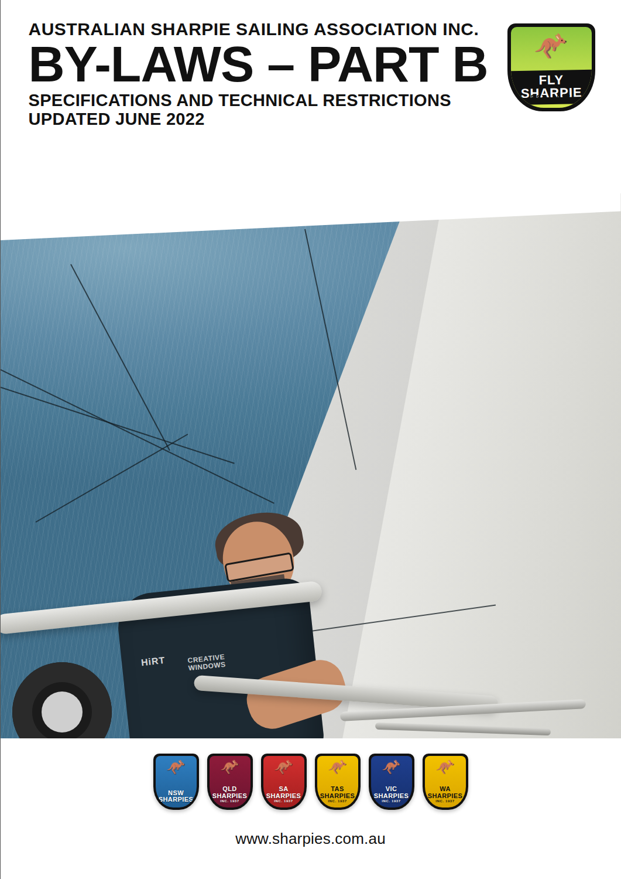Australian Sharpie Sailing Association Inc.
By-Laws – Part B
Specifications and Technical Restrictions
Updated June 2022
🦘
FLY
SHARPIE
EST. 1937
HiRT
CREATIVE
WINDOWS
🦘
NSW
SHARPIES
🦘
QLD
SHARPIESINC. 1937
🦘
SA
SHARPIESINC. 1937
🦘
TAS
SHARPIESINC. 1937
🦘
VIC
SHARPIESINC. 1937
🦘
WA
SHARPIESINC. 1937
www.sharpies.com.au